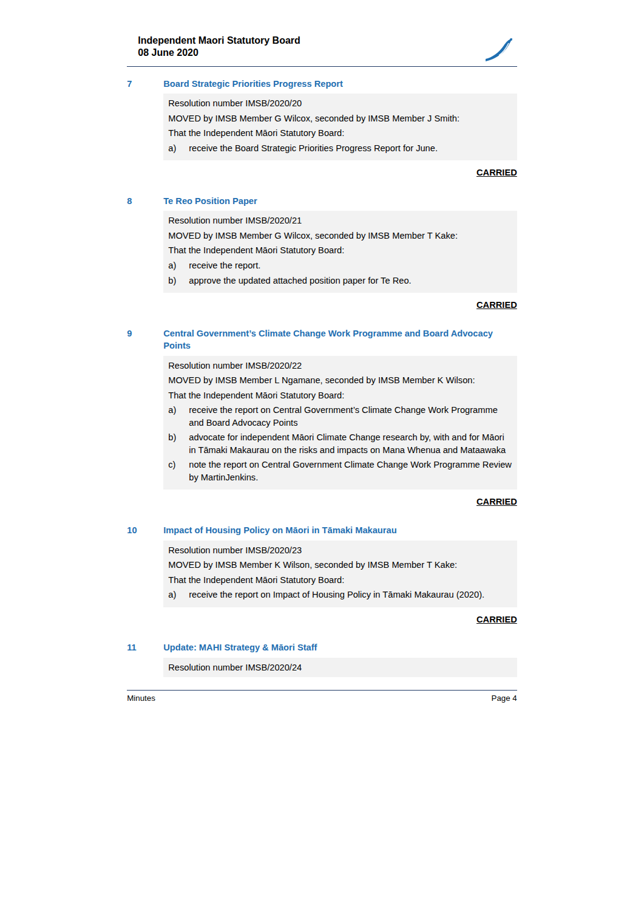Independent Maori Statutory Board
08 June 2020
7 Board Strategic Priorities Progress Report
Resolution number IMSB/2020/20
MOVED by IMSB Member G Wilcox, seconded by IMSB Member J Smith:
That the Independent Māori Statutory Board:
a) receive the Board Strategic Priorities Progress Report for June.
CARRIED
8 Te Reo Position Paper
Resolution number IMSB/2020/21
MOVED by IMSB Member G Wilcox, seconded by IMSB Member T Kake:
That the Independent Māori Statutory Board:
a) receive the report.
b) approve the updated attached position paper for Te Reo.
CARRIED
9 Central Government’s Climate Change Work Programme and Board Advocacy Points
Resolution number IMSB/2020/22
MOVED by IMSB Member L Ngamane, seconded by IMSB Member K Wilson:
That the Independent Māori Statutory Board:
a) receive the report on Central Government’s Climate Change Work Programme and Board Advocacy Points
b) advocate for independent Māori Climate Change research by, with and for Māori in Tāmaki Makaurau on the risks and impacts on Mana Whenua and Mataawaka
c) note the report on Central Government Climate Change Work Programme Review by MartinJenkins.
CARRIED
10 Impact of Housing Policy on Māori in Tāmaki Makaurau
Resolution number IMSB/2020/23
MOVED by IMSB Member K Wilson, seconded by IMSB Member T Kake:
That the Independent Māori Statutory Board:
a) receive the report on Impact of Housing Policy in Tāmaki Makaurau (2020).
CARRIED
11 Update: MAHI Strategy & Māori Staff
Resolution number IMSB/2020/24
Minutes Page 4